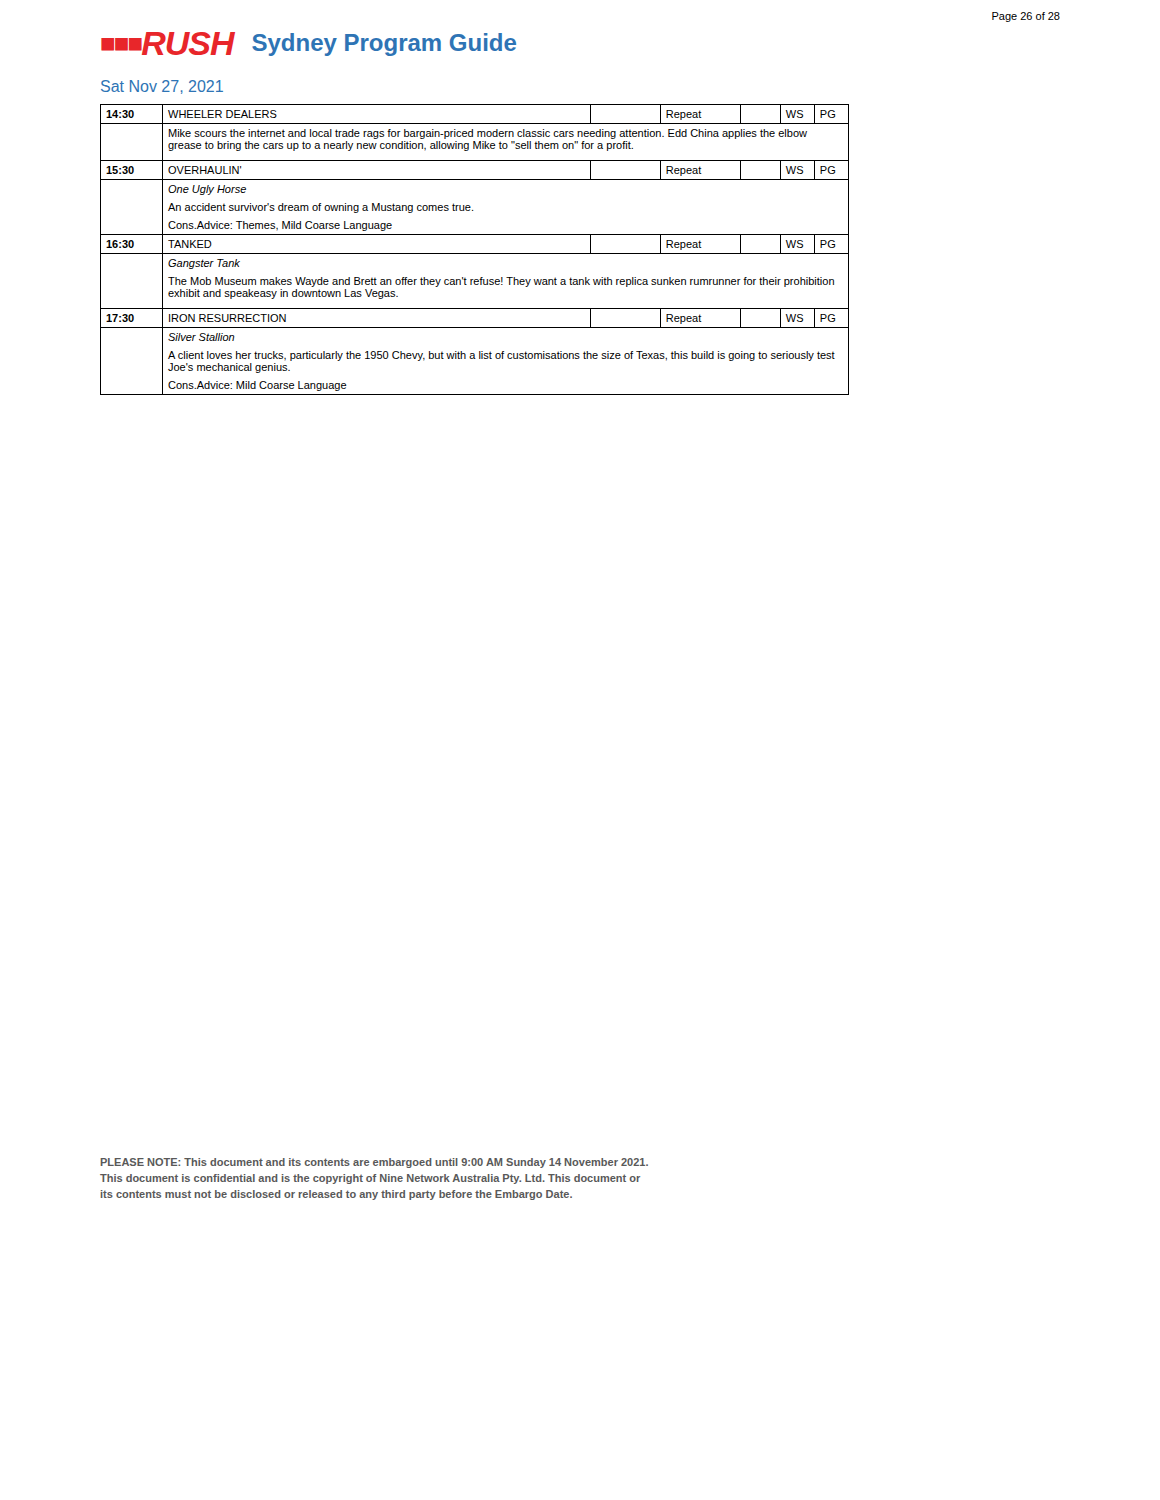Page 26 of 28
■■■RUSH
Sydney Program Guide
Sat Nov 27, 2021
| 14:30 | WHEELER DEALERS | | Repeat | | WS | PG |
| | Mike scours the internet and local trade rags for bargain-priced modern classic cars needing attention. Edd China applies the elbow grease to bring the cars up to a nearly new condition, allowing Mike to "sell them on" for a profit. |
| 15:30 | OVERHAULIN' | | Repeat | | WS | PG |
| | One Ugly Horse An accident survivor's dream of owning a Mustang comes true. Cons.Advice: Themes, Mild Coarse Language |
| 16:30 | TANKED | | Repeat | | WS | PG |
| | Gangster Tank The Mob Museum makes Wayde and Brett an offer they can't refuse! They want a tank with replica sunken rumrunner for their prohibition exhibit and speakeasy in downtown Las Vegas. |
| 17:30 | IRON RESURRECTION | | Repeat | | WS | PG |
| | Silver Stallion A client loves her trucks, particularly the 1950 Chevy, but with a list of customisations the size of Texas, this build is going to seriously test Joe's mechanical genius. Cons.Advice: Mild Coarse Language |
PLEASE NOTE: This document and its contents are embargoed until 9:00 AM Sunday 14 November 2021.
This document is confidential and is the copyright of Nine Network Australia Pty. Ltd. This document or
its contents must not be disclosed or released to any third party before the Embargo Date.